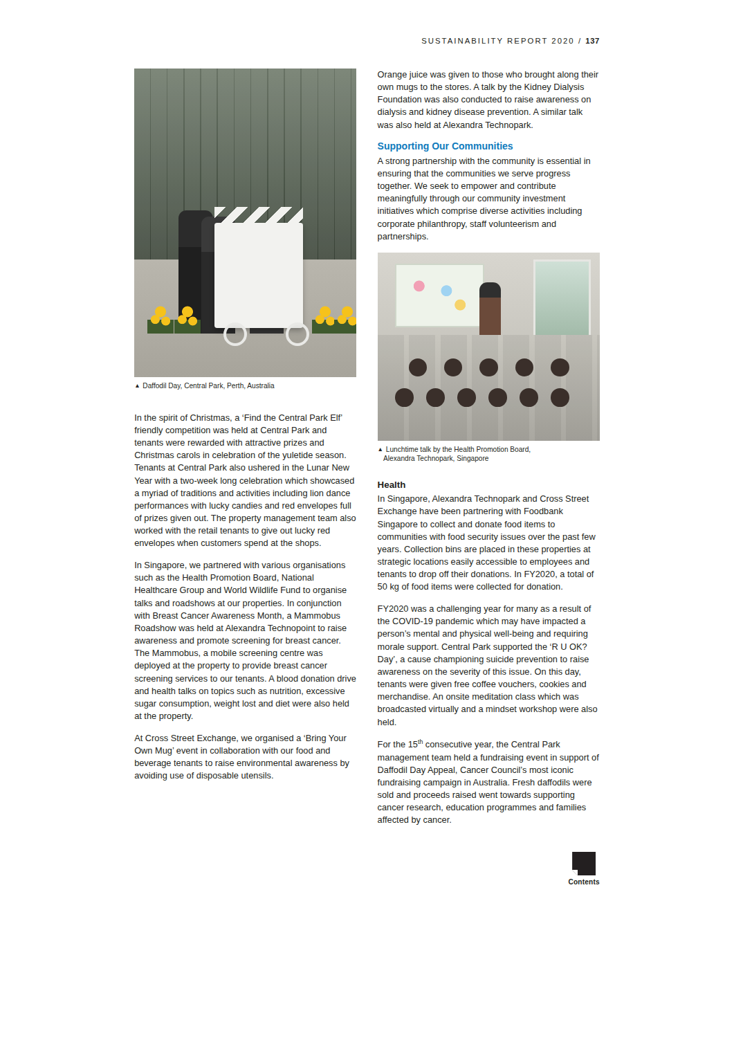SUSTAINABILITY REPORT 2020 / 137
▲Daffodil Day, Central Park, Perth, Australia
In the spirit of Christmas, a ‘Find the Central Park Elf’ friendly competition was held at Central Park and tenants were rewarded with attractive prizes and Christmas carols in celebration of the yuletide season. Tenants at Central Park also ushered in the Lunar New Year with a two-week long celebration which showcased a myriad of traditions and activities including lion dance performances with lucky candies and red envelopes full of prizes given out. The property management team also worked with the retail tenants to give out lucky red envelopes when customers spend at the shops.
In Singapore, we partnered with various organisations such as the Health Promotion Board, National Healthcare Group and World Wildlife Fund to organise talks and roadshows at our properties. In conjunction with Breast Cancer Awareness Month, a Mammobus Roadshow was held at Alexandra Technopoint to raise awareness and promote screening for breast cancer. The Mammobus, a mobile screening centre was deployed at the property to provide breast cancer screening services to our tenants. A blood donation drive and health talks on topics such as nutrition, excessive sugar consumption, weight lost and diet were also held at the property.
At Cross Street Exchange, we organised a ‘Bring Your Own Mug’ event in collaboration with our food and beverage tenants to raise environmental awareness by avoiding use of disposable utensils.
Orange juice was given to those who brought along their own mugs to the stores. A talk by the Kidney Dialysis Foundation was also conducted to raise awareness on dialysis and kidney disease prevention. A similar talk was also held at Alexandra Technopark.
Supporting Our Communities
A strong partnership with the community is essential in ensuring that the communities we serve progress together. We seek to empower and contribute meaningfully through our community investment initiatives which comprise diverse activities including corporate philanthropy, staff volunteerism and partnerships.
▲Lunchtime talk by the Health Promotion Board,
Alexandra Technopark, Singapore
Health
In Singapore, Alexandra Technopark and Cross Street Exchange have been partnering with Foodbank Singapore to collect and donate food items to communities with food security issues over the past few years. Collection bins are placed in these properties at strategic locations easily accessible to employees and tenants to drop off their donations. In FY2020, a total of 50 kg of food items were collected for donation.
FY2020 was a challenging year for many as a result of the COVID-19 pandemic which may have impacted a person’s mental and physical well-being and requiring morale support. Central Park supported the ‘R U OK? Day’, a cause championing suicide prevention to raise awareness on the severity of this issue. On this day, tenants were given free coffee vouchers, cookies and merchandise. An onsite meditation class which was broadcasted virtually and a mindset workshop were also held.
For the 15th consecutive year, the Central Park management team held a fundraising event in support of Daffodil Day Appeal, Cancer Council’s most iconic fundraising campaign in Australia. Fresh daffodils were sold and proceeds raised went towards supporting cancer research, education programmes and families affected by cancer.
Contents